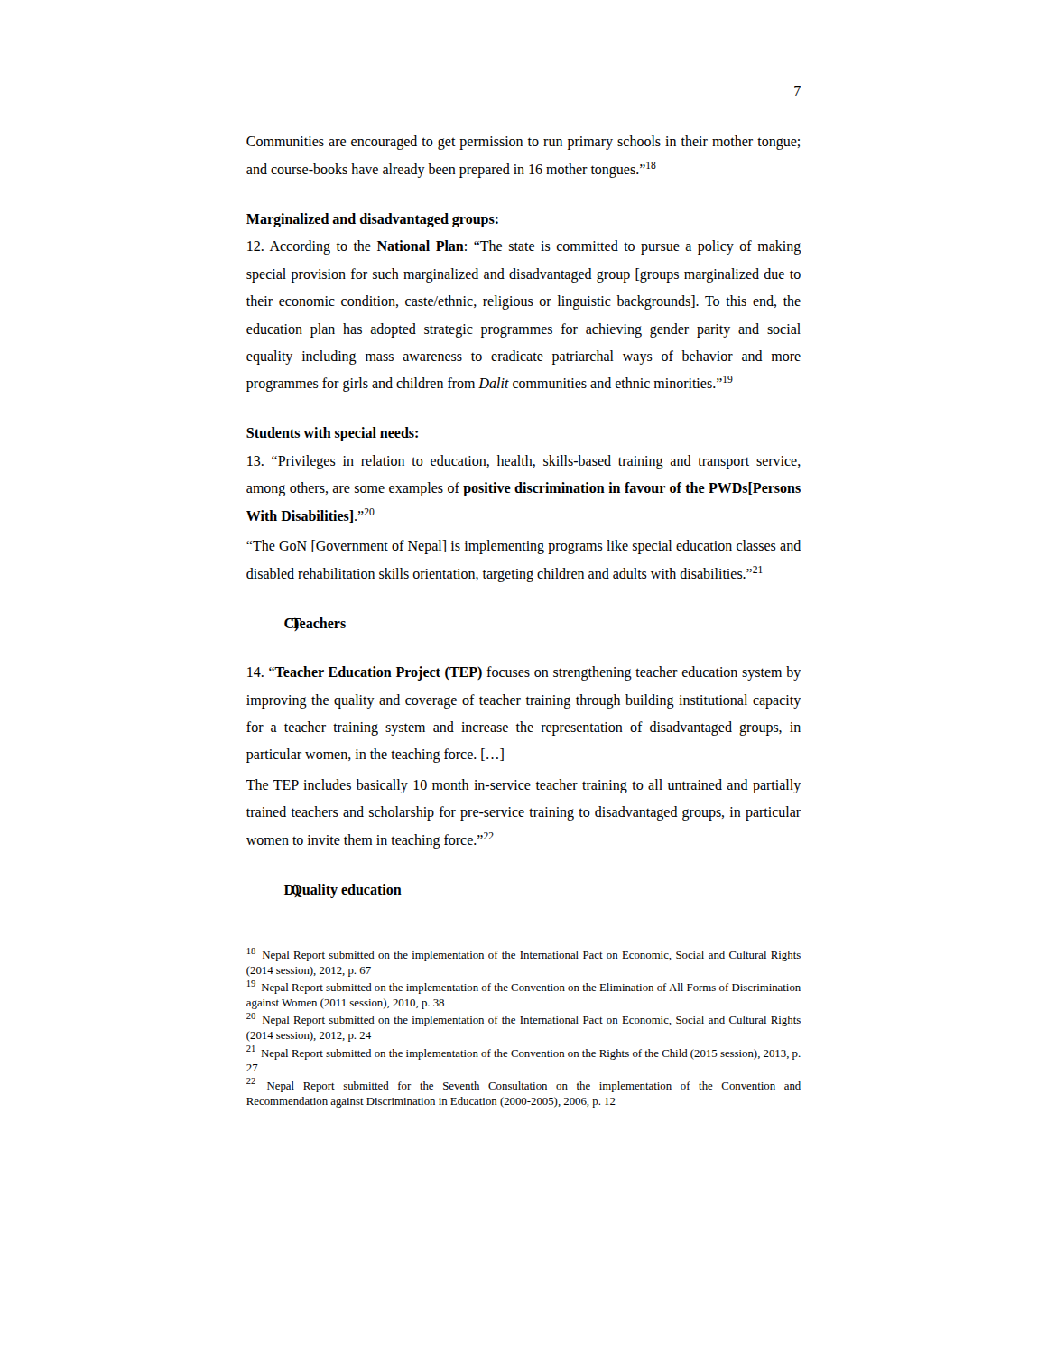7
Communities are encouraged to get permission to run primary schools in their mother tongue; and course-books have already been prepared in 16 mother tongues.”18
Marginalized and disadvantaged groups:
12. According to the National Plan: “The state is committed to pursue a policy of making special provision for such marginalized and disadvantaged group [groups marginalized due to their economic condition, caste/ethnic, religious or linguistic backgrounds]. To this end, the education plan has adopted strategic programmes for achieving gender parity and social equality including mass awareness to eradicate patriarchal ways of behavior and more programmes for girls and children from Dalit communities and ethnic minorities.”19
Students with special needs:
13. “Privileges in relation to education, health, skills-based training and transport service, among others, are some examples of positive discrimination in favour of the PWDs[Persons With Disabilities].”20
“The GoN [Government of Nepal] is implementing programs like special education classes and disabled rehabilitation skills orientation, targeting children and adults with disabilities.”21
C) Teachers
14. “Teacher Education Project (TEP) focuses on strengthening teacher education system by improving the quality and coverage of teacher training through building institutional capacity for a teacher training system and increase the representation of disadvantaged groups, in particular women, in the teaching force. […]
The TEP includes basically 10 month in-service teacher training to all untrained and partially trained teachers and scholarship for pre-service training to disadvantaged groups, in particular women to invite them in teaching force.”22
D) Quality education
18 Nepal Report submitted on the implementation of the International Pact on Economic, Social and Cultural Rights (2014 session), 2012, p. 67
19 Nepal Report submitted on the implementation of the Convention on the Elimination of All Forms of Discrimination against Women (2011 session), 2010, p. 38
20 Nepal Report submitted on the implementation of the International Pact on Economic, Social and Cultural Rights (2014 session), 2012, p. 24
21 Nepal Report submitted on the implementation of the Convention on the Rights of the Child (2015 session), 2013, p. 27
22 Nepal Report submitted for the Seventh Consultation on the implementation of the Convention and Recommendation against Discrimination in Education (2000-2005), 2006, p. 12